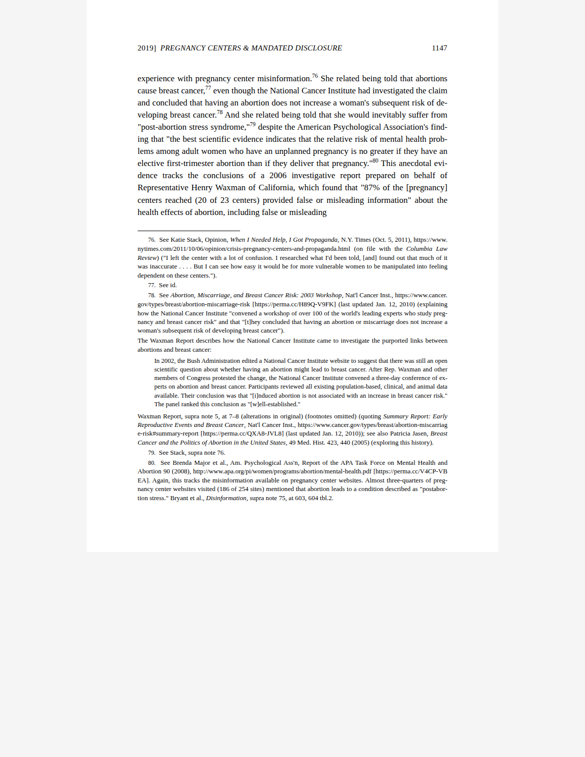2019] PREGNANCY CENTERS & MANDATED DISCLOSURE 1147
experience with pregnancy center misinformation.76 She related being told that abortions cause breast cancer,77 even though the National Cancer Institute had investigated the claim and concluded that having an abortion does not increase a woman's subsequent risk of developing breast cancer.78 And she related being told that she would inevitably suffer from "post-abortion stress syndrome,"79 despite the American Psychological Association's finding that "the best scientific evidence indicates that the relative risk of mental health problems among adult women who have an unplanned pregnancy is no greater if they have an elective first-trimester abortion than if they deliver that pregnancy."80 This anecdotal evidence tracks the conclusions of a 2006 investigative report prepared on behalf of Representative Henry Waxman of California, which found that "87% of the [pregnancy] centers reached (20 of 23 centers) provided false or misleading information" about the health effects of abortion, including false or misleading
76. See Katie Stack, Opinion, When I Needed Help, I Got Propaganda, N.Y. Times (Oct. 5, 2011), https://www.nytimes.com/2011/10/06/opinion/crisis-pregnancy-centers-and-propaganda.html (on file with the Columbia Law Review) ("I left the center with a lot of confusion. I researched what I'd been told, [and] found out that much of it was inaccurate . . . . But I can see how easy it would be for more vulnerable women to be manipulated into feeling dependent on these centers.").
77. See id.
78. See Abortion, Miscarriage, and Breast Cancer Risk: 2003 Workshop, Nat'l Cancer Inst., https://www.cancer.gov/types/breast/abortion-miscarriage-risk [https://perma.cc/H89Q-V9FK] (last updated Jan. 12, 2010) (explaining how the National Cancer Institute "convened a workshop of over 100 of the world's leading experts who study pregnancy and breast cancer risk" and that "[t]hey concluded that having an abortion or miscarriage does not increase a woman's subsequent risk of developing breast cancer").
The Waxman Report describes how the National Cancer Institute came to investigate the purported links between abortions and breast cancer:
In 2002, the Bush Administration edited a National Cancer Institute website to suggest that there was still an open scientific question about whether having an abortion might lead to breast cancer. After Rep. Waxman and other members of Congress protested the change, the National Cancer Institute convened a three-day conference of experts on abortion and breast cancer. Participants reviewed all existing population-based, clinical, and animal data available. Their conclusion was that "[i]nduced abortion is not associated with an increase in breast cancer risk." The panel ranked this conclusion as "[w]ell-established."
Waxman Report, supra note 5, at 7–8 (alterations in original) (footnotes omitted) (quoting Summary Report: Early Reproductive Events and Breast Cancer, Nat'l Cancer Inst., https://www.cancer.gov/types/breast/abortion-miscarriage-risk#summary-report [https://perma.cc/QXA8-JVL8] (last updated Jan. 12, 2010)); see also Patricia Jasen, Breast Cancer and the Politics of Abortion in the United States, 49 Med. Hist. 423, 440 (2005) (exploring this history).
79. See Stack, supra note 76.
80. See Brenda Major et al., Am. Psychological Ass'n, Report of the APA Task Force on Mental Health and Abortion 90 (2008), http://www.apa.org/pi/women/programs/abortion/mental-health.pdf [https://perma.cc/V4CP-VBEA]. Again, this tracks the misinformation available on pregnancy center websites. Almost three-quarters of pregnancy center websites visited (186 of 254 sites) mentioned that abortion leads to a condition described as "postabortion stress." Bryant et al., Disinformation, supra note 75, at 603, 604 tbl.2.